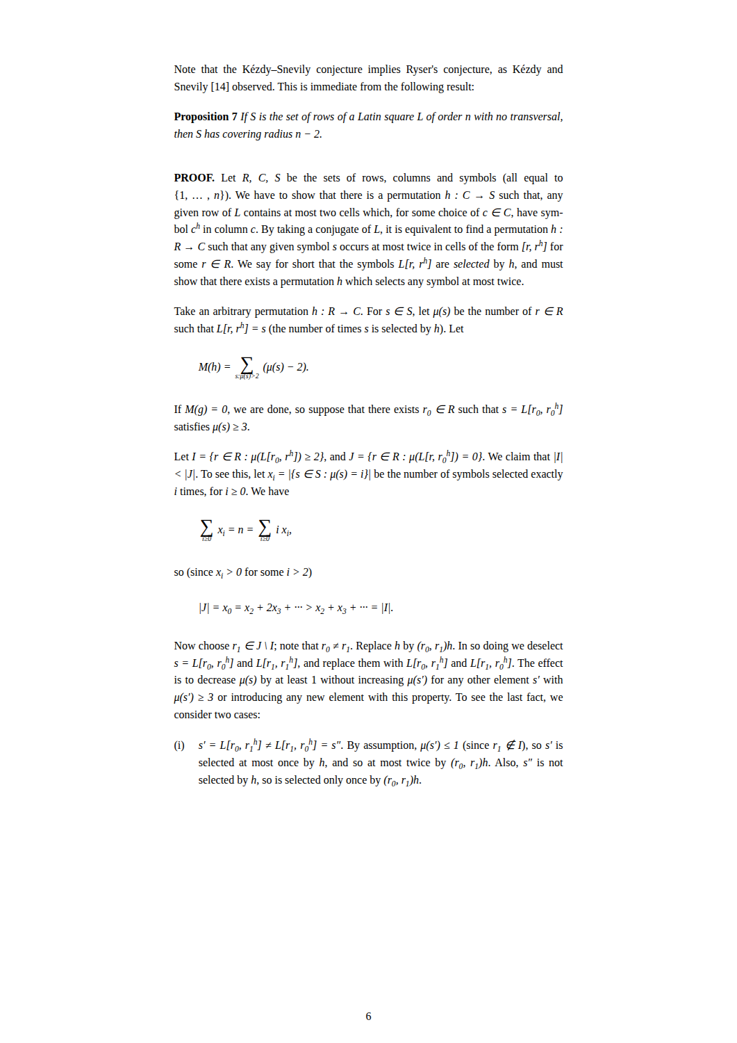Note that the Kézdy–Snevily conjecture implies Ryser's conjecture, as Kézdy and Snevily [14] observed. This is immediate from the following result:
Proposition 7 If S is the set of rows of a Latin square L of order n with no transversal, then S has covering radius n − 2.
PROOF. Let R, C, S be the sets of rows, columns and symbols (all equal to {1, … , n}). We have to show that there is a permutation h : C → S such that, any given row of L contains at most two cells which, for some choice of c ∈ C, have symbol ch in column c. By taking a conjugate of L, it is equivalent to find a permutation h : R → C such that any given symbol s occurs at most twice in cells of the form [r, rh] for some r ∈ R. We say for short that the symbols L[r, rh] are selected by h, and must show that there exists a permutation h which selects any symbol at most twice.
Take an arbitrary permutation h : R → C. For s ∈ S, let μ(s) be the number of r ∈ R such that L[r, rh] = s (the number of times s is selected by h). Let
M(h) = ∑s:μ(s)>2 (μ(s) − 2).
If M(g) = 0, we are done, so suppose that there exists r0 ∈ R such that s = L[r0, r0h] satisfies μ(s) ≥ 3.
Let I = {r ∈ R : μ(L[r0, rh]) ≥ 2}, and J = {r ∈ R : μ(L[r, r0h]) = 0}. We claim that |I| < |J|. To see this, let xi = |{s ∈ S : μ(s) = i}| be the number of symbols selected exactly i times, for i ≥ 0. We have
∑i≥0 xi = n = ∑i≥0 i xi,
so (since xi > 0 for some i > 2)
|J| = x0 = x2 + 2x3 + ··· > x2 + x3 + ··· = |I|.
Now choose r1 ∈ J \ I; note that r0 ≠ r1. Replace h by (r0, r1)h. In so doing we deselect s = L[r0, r0h] and L[r1, r1h], and replace them with L[r0, r1h] and L[r1, r0h]. The effect is to decrease μ(s) by at least 1 without increasing μ(s′) for any other element s′ with μ(s′) ≥ 3 or introducing any new element with this property. To see the last fact, we consider two cases:
s′ = L[r0, r1h] ≠ L[r1, r0h] = s″. By assumption, μ(s′) ≤ 1 (since r1 ∉ I), so s′ is selected at most once by h, and so at most twice by (r0, r1)h. Also, s″ is not selected by h, so is selected only once by (r0, r1)h.
6